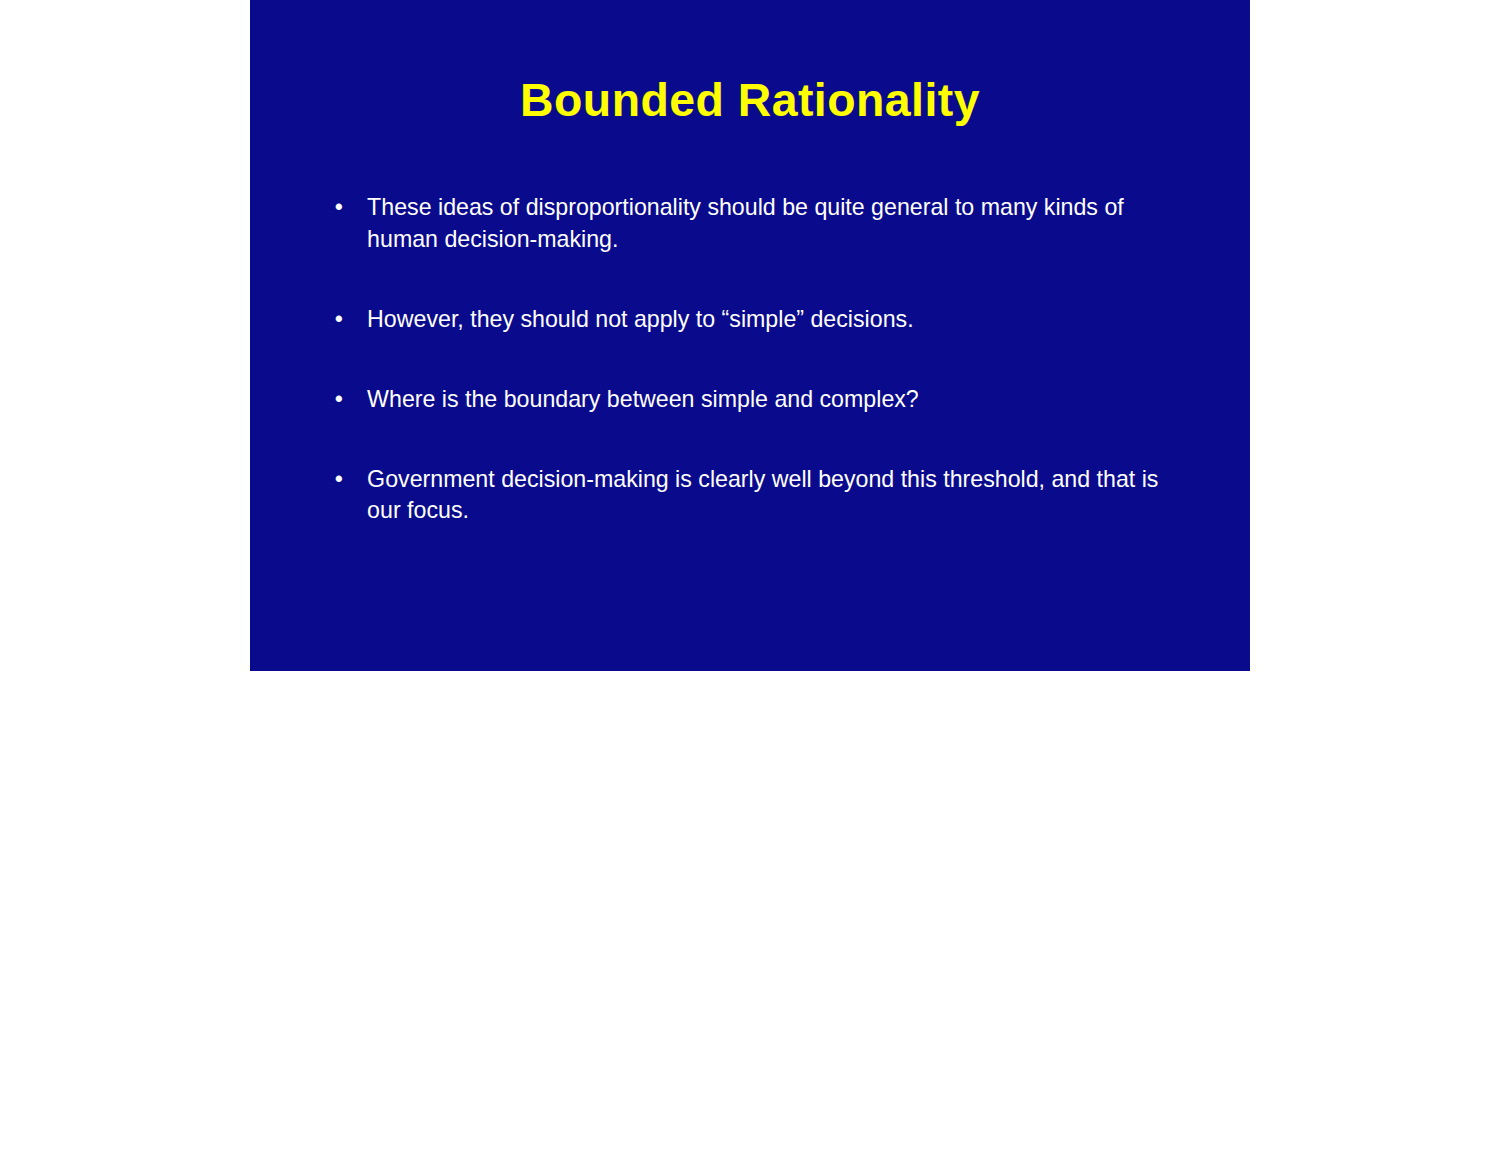Bounded Rationality
These ideas of disproportionality should be quite general to many kinds of human decision-making.
However, they should not apply to “simple” decisions.
Where is the boundary between simple and complex?
Government decision-making is clearly well beyond this threshold, and that is our focus.